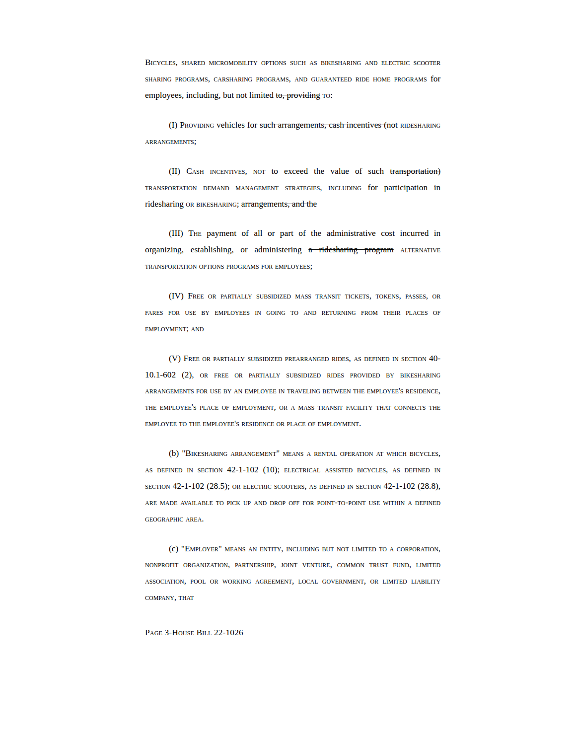Bicycles, shared micromobility options such as bikesharing and electric scooter sharing programs, carsharing programs, and guaranteed ride home programs for employees, including, but not limited to, providing to:
(I) Providing vehicles for such arrangements, cash incentives (not ridesharing arrangements;
(II) Cash incentives, not to exceed the value of such transportation) transportation demand management strategies, including for participation in ridesharing or bikesharing; arrangements, and the
(III) The payment of all or part of the administrative cost incurred in organizing, establishing, or administering a ridesharing program alternative transportation options programs for employees;
(IV) Free or partially subsidized mass transit tickets, tokens, passes, or fares for use by employees in going to and returning from their places of employment; and
(V) Free or partially subsidized prearranged rides, as defined in section 40-10.1-602 (2), or free or partially subsidized rides provided by bikesharing arrangements for use by an employee in traveling between the employee's residence, the employee's place of employment, or a mass transit facility that connects the employee to the employee's residence or place of employment.
(b) "Bikesharing arrangement" means a rental operation at which bicycles, as defined in section 42-1-102 (10); electrical assisted bicycles, as defined in section 42-1-102 (28.5); or electric scooters, as defined in section 42-1-102 (28.8), are made available to pick up and drop off for point-to-point use within a defined geographic area.
(c) "Employer" means an entity, including but not limited to a corporation, nonprofit organization, partnership, joint venture, common trust fund, limited association, pool or working agreement, local government, or limited liability company, that
Page 3-House Bill 22-1026